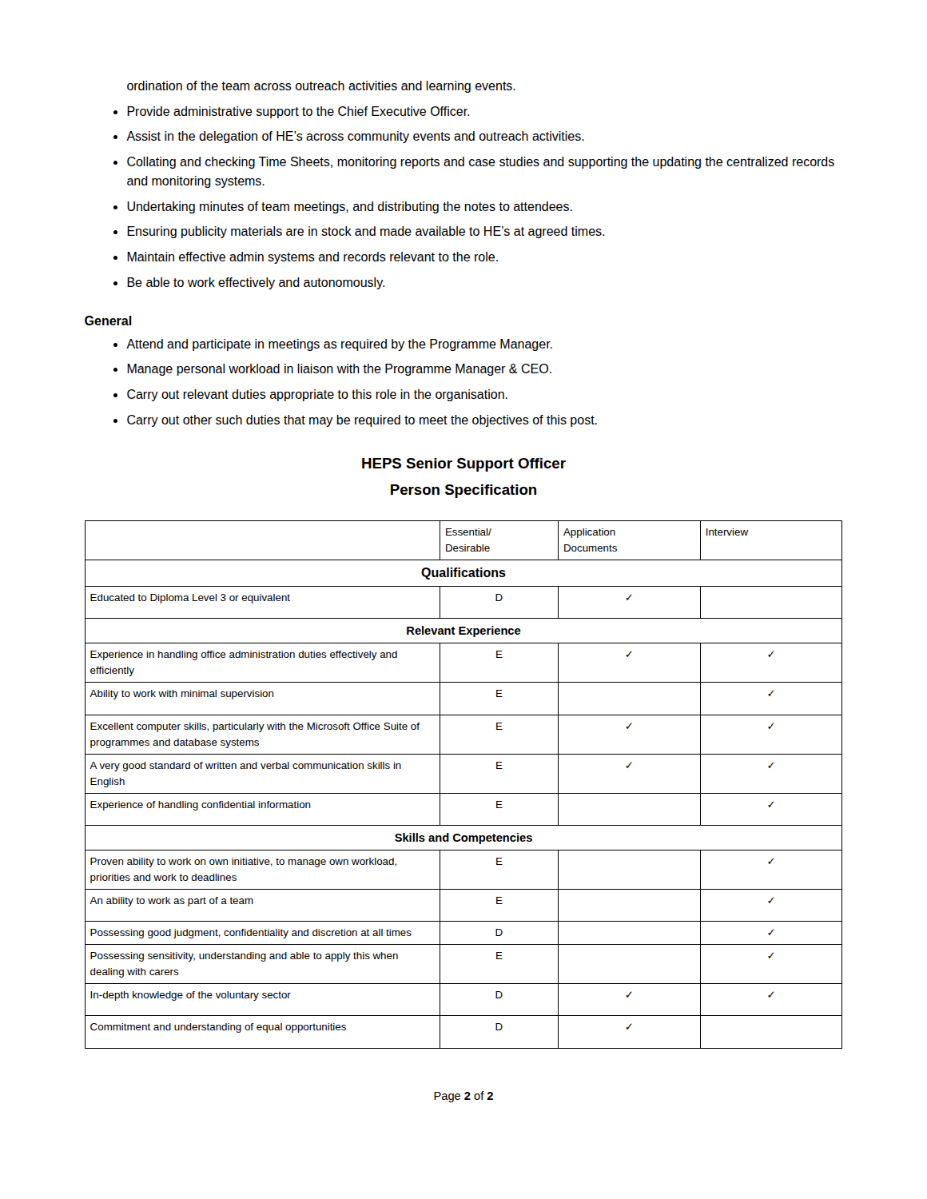ordination of the team across outreach activities and learning events.
Provide administrative support to the Chief Executive Officer.
Assist in the delegation of HE’s across community events and outreach activities.
Collating and checking Time Sheets, monitoring reports and case studies and supporting the updating the centralized records and monitoring systems.
Undertaking minutes of team meetings, and distributing the notes to attendees.
Ensuring publicity materials are in stock and made available to HE’s at agreed times.
Maintain effective admin systems and records relevant to the role.
Be able to work effectively and autonomously.
General
Attend and participate in meetings as required by the Programme Manager.
Manage personal workload in liaison with the Programme Manager & CEO.
Carry out relevant duties appropriate to this role in the organisation.
Carry out other such duties that may be required to meet the objectives of this post.
HEPS Senior Support Officer
Person Specification
| | Essential/ Desirable | Application Documents | Interview |
| --- | --- | --- | --- |
| Qualifications |
| Educated to Diploma Level 3 or equivalent | D | ✓ | |
| Relevant Experience |
| Experience in handling office administration duties effectively and efficiently | E | ✓ | ✓ |
| Ability to work with minimal supervision | E | | ✓ |
| Excellent computer skills, particularly with the Microsoft Office Suite of programmes and database systems | E | ✓ | ✓ |
| A very good standard of written and verbal communication skills in English | E | ✓ | ✓ |
| Experience of handling confidential information | E | | ✓ |
| Skills and Competencies |
| Proven ability to work on own initiative, to manage own workload, priorities and work to deadlines | E | | ✓ |
| An ability to work as part of a team | E | | ✓ |
| Possessing good judgment, confidentiality and discretion at all times | D | | ✓ |
| Possessing sensitivity, understanding and able to apply this when dealing with carers | E | | ✓ |
| In-depth knowledge of the voluntary sector | D | ✓ | ✓ |
| Commitment and understanding of equal opportunities | D | ✓ | |
Page 2 of 2